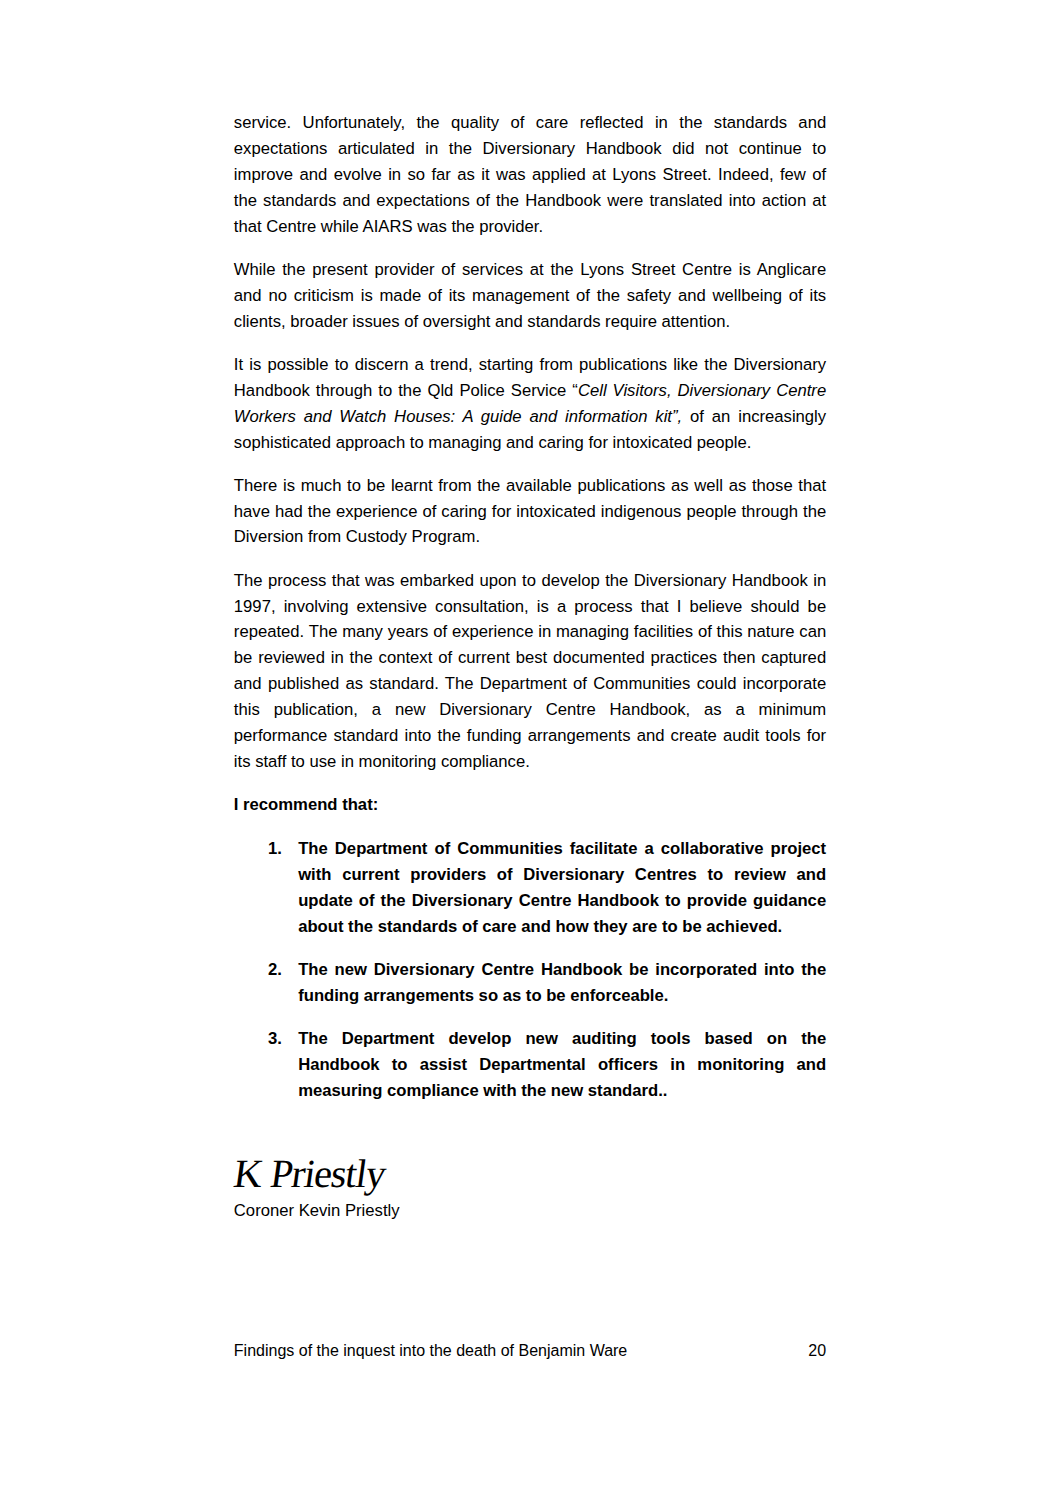service. Unfortunately, the quality of care reflected in the standards and expectations articulated in the Diversionary Handbook did not continue to improve and evolve in so far as it was applied at Lyons Street. Indeed, few of the standards and expectations of the Handbook were translated into action at that Centre while AIARS was the provider.
While the present provider of services at the Lyons Street Centre is Anglicare and no criticism is made of its management of the safety and wellbeing of its clients, broader issues of oversight and standards require attention.
It is possible to discern a trend, starting from publications like the Diversionary Handbook through to the Qld Police Service “Cell Visitors, Diversionary Centre Workers and Watch Houses: A guide and information kit”, of an increasingly sophisticated approach to managing and caring for intoxicated people.
There is much to be learnt from the available publications as well as those that have had the experience of caring for intoxicated indigenous people through the Diversion from Custody Program.
The process that was embarked upon to develop the Diversionary Handbook in 1997, involving extensive consultation, is a process that I believe should be repeated. The many years of experience in managing facilities of this nature can be reviewed in the context of current best documented practices then captured and published as standard. The Department of Communities could incorporate this publication, a new Diversionary Centre Handbook, as a minimum performance standard into the funding arrangements and create audit tools for its staff to use in monitoring compliance.
I recommend that:
The Department of Communities facilitate a collaborative project with current providers of Diversionary Centres to review and update of the Diversionary Centre Handbook to provide guidance about the standards of care and how they are to be achieved.
The new Diversionary Centre Handbook be incorporated into the funding arrangements so as to be enforceable.
The Department develop new auditing tools based on the Handbook to assist Departmental officers in monitoring and measuring compliance with the new standard..
K Priestly
Coroner Kevin Priestly
Findings of the inquest into the death of Benjamin Ware
20